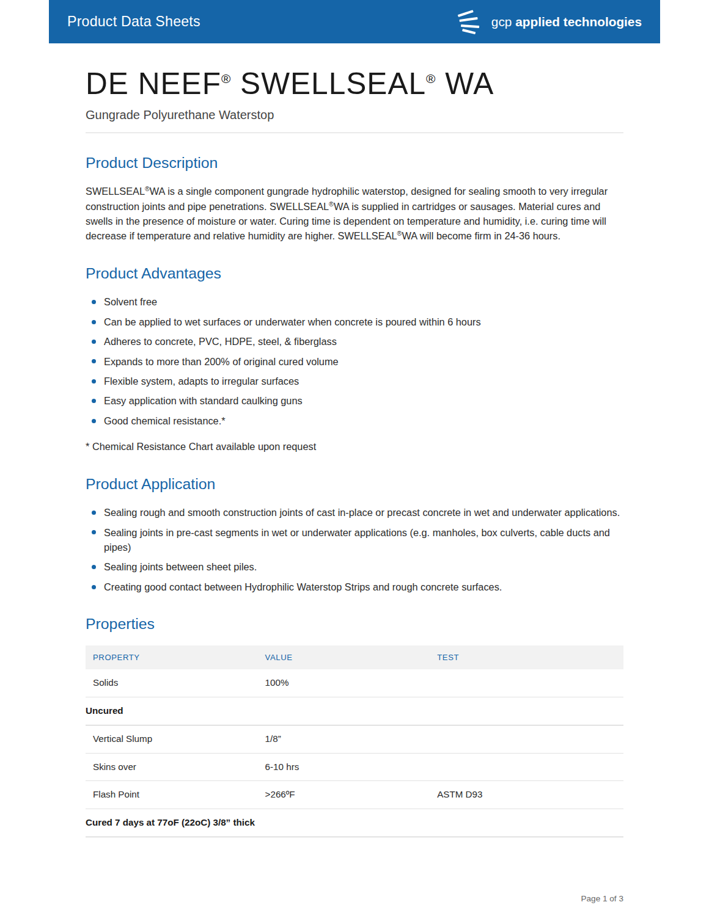Product Data Sheets
gcp applied technologies
DE NEEF® SWELLSEAL® WA
Gungrade Polyurethane Waterstop
Product Description
SWELLSEAL®WA is a single component gungrade hydrophilic waterstop, designed for sealing smooth to very irregular construction joints and pipe penetrations. SWELLSEAL®WA is supplied in cartridges or sausages. Material cures and swells in the presence of moisture or water. Curing time is dependent on temperature and humidity, i.e. curing time will decrease if temperature and relative humidity are higher. SWELLSEAL®WA will become firm in 24-36 hours.
Product Advantages
Solvent free
Can be applied to wet surfaces or underwater when concrete is poured within 6 hours
Adheres to concrete, PVC, HDPE, steel, & fiberglass
Expands to more than 200% of original cured volume
Flexible system, adapts to irregular surfaces
Easy application with standard caulking guns
Good chemical resistance.*
* Chemical Resistance Chart available upon request
Product Application
Sealing rough and smooth construction joints of cast in-place or precast concrete in wet and underwater applications.
Sealing joints in pre-cast segments in wet or underwater applications (e.g. manholes, box culverts, cable ducts and pipes)
Sealing joints between sheet piles.
Creating good contact between Hydrophilic Waterstop Strips and rough concrete surfaces.
Properties
| Property | Value | Test |
| --- | --- | --- |
| Solids | 100% | |
| Uncured |
| Vertical Slump | 1/8” | |
| Skins over | 6-10 hrs | |
| Flash Point | >266ºF | ASTM D93 |
| Cured 7 days at 77oF (22oC) 3/8” thick |
Page 1 of 3